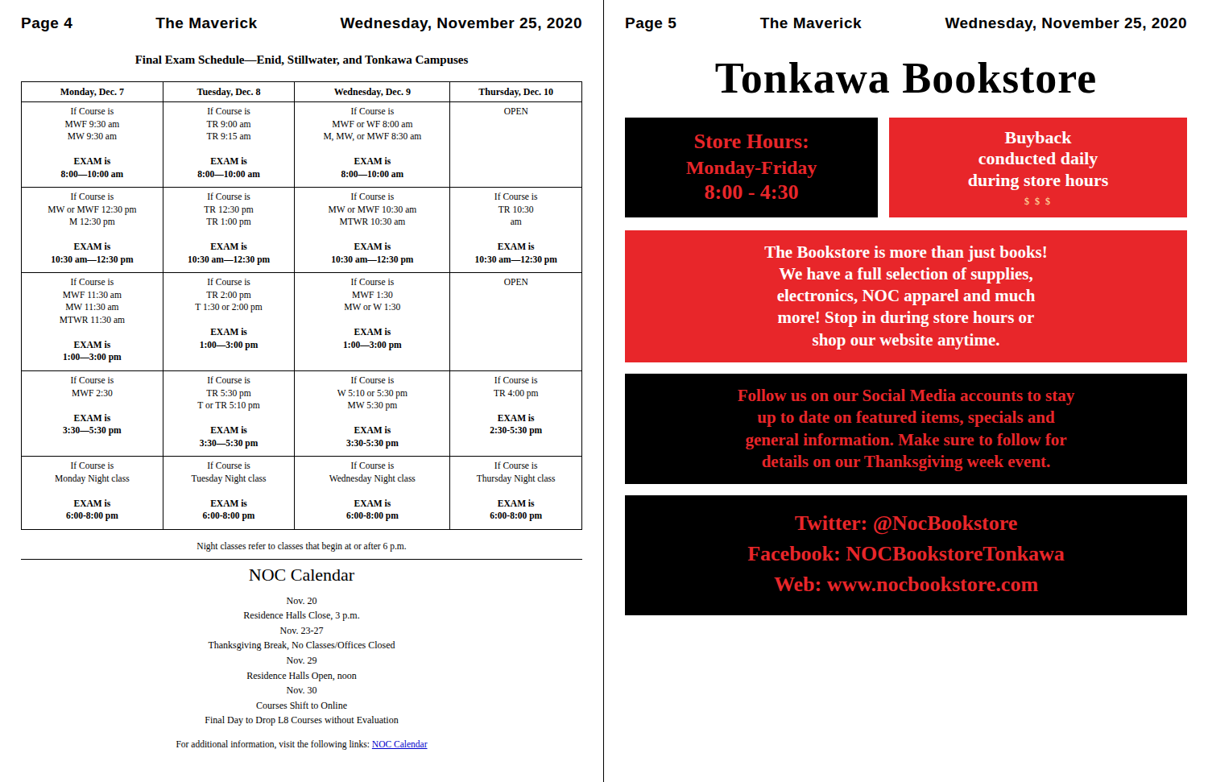Page 4 The Maverick Wednesday, November 25, 2020
Final Exam Schedule—Enid, Stillwater, and Tonkawa Campuses
| Monday, Dec. 7 | Tuesday, Dec. 8 | Wednesday, Dec. 9 | Thursday, Dec. 10 |
| --- | --- | --- | --- |
| If Course is MWF 9:30 am MW 9:30 am EXAM is 8:00—10:00 am | If Course is TR 9:00 am TR 9:15 am EXAM is 8:00—10:00 am | If Course is MWF or WF 8:00 am M, MW, or MWF 8:30 am EXAM is 8:00—10:00 am | OPEN |
| If Course is MW or MWF 12:30 pm M 12:30 pm EXAM is 10:30 am—12:30 pm | If Course is TR 12:30 pm TR 1:00 pm EXAM is 10:30 am—12:30 pm | If Course is MW or MWF 10:30 am MTWR 10:30 am EXAM is 10:30 am—12:30 pm | If Course is TR 10:30 am EXAM is 10:30 am—12:30 pm |
| If Course is MWF 11:30 am MW 11:30 am MTWR 11:30 am EXAM is 1:00—3:00 pm | If Course is TR 2:00 pm T 1:30 or 2:00 pm EXAM is 1:00—3:00 pm | If Course is MWF 1:30 MW or W 1:30 EXAM is 1:00—3:00 pm | OPEN |
| If Course is MWF 2:30 EXAM is 3:30—5:30 pm | If Course is TR 5:30 pm T or TR 5:10 pm EXAM is 3:30—5:30 pm | If Course is W 5:10 or 5:30 pm MW 5:30 pm EXAM is 3:30-5:30 pm | If Course is TR 4:00 pm EXAM is 2:30-5:30 pm |
| If Course is Monday Night class EXAM is 6:00-8:00 pm | If Course is Tuesday Night class EXAM is 6:00-8:00 pm | If Course is Wednesday Night class EXAM is 6:00-8:00 pm | If Course is Thursday Night class EXAM is 6:00-8:00 pm |
Night classes refer to classes that begin at or after 6 p.m.
NOC Calendar
Nov. 20 Residence Halls Close, 3 p.m. Nov. 23-27 Thanksgiving Break, No Classes/Offices Closed Nov. 29 Residence Halls Open, noon Nov. 30 Courses Shift to Online Final Day to Drop L8 Courses without Evaluation
For additional information, visit the following links: NOC Calendar
Page 5 The Maverick Wednesday, November 25, 2020
Tonkawa Bookstore
Store Hours: Monday-Friday 8:00 - 4:30
Buyback
conducted daily
during store hours $ $ $
The Bookstore is more than just books!
We have a full selection of supplies,
electronics, NOC apparel and much
more! Stop in during store hours or
shop our website anytime.
Follow us on our Social Media accounts to stay
up to date on featured items, specials and
general information. Make sure to follow for
details on our Thanksgiving week event.
Twitter: @NocBookstore
Facebook: NOCBookstoreTonkawa
Web: www.nocbookstore.com